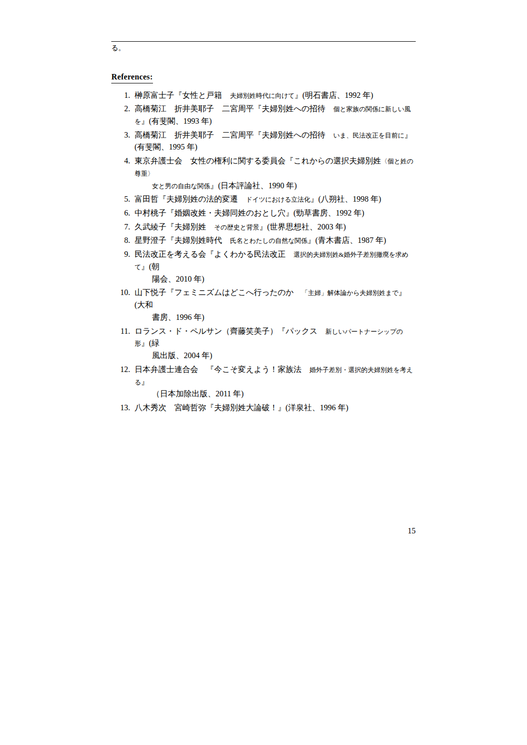る。
References:
榊原富士子『女性と戸籍　夫婦別姓時代に向けて』(明石書店、1992 年)
高橋菊江　折井美耶子　二宮周平『夫婦別姓への招待　個と家族の関係に新しい風を』(有斐閣、1993 年)
高橋菊江　折井美耶子　二宮周平『夫婦別姓への招待　いま、民法改正を目前に』(有斐閣、1995 年)
東京弁護士会　女性の権利に関する委員会『これからの選択夫婦別姓〈個と姓の尊重〉女と男の自由な関係』(日本評論社、1990 年)
富田哲『夫婦別姓の法的変遷　ドイツにおける立法化』(八朔社、1998 年)
中村桃子『婚姻改姓・夫婦同姓のおとし穴』(勁草書房、1992 年)
久武綾子『夫婦別姓　その歴史と背景』(世界思想社、2003 年)
星野澄子『夫婦別姓時代　氏名とわたしの自然な関係』(青木書店、1987 年)
民法改正を考える会『よくわかる民法改正　選択的夫婦別姓&婚外子差別撤廃を求めて』(朝陽会、2010 年)
山下悦子『フェミニズムはどこへ行ったのか　「主婦」解体論から夫婦別姓まで』(大和書房、1996 年)
ロランス・ド・ペルサン（齊藤笑美子）『パックス　新しいパートナーシップの形』(緑風出版、2004 年)
日本弁護士連合会　『今こそ変えよう！家族法　婚外子差別・選択的夫婦別姓を考える』（日本加除出版、2011 年)
八木秀次　宮崎哲弥『夫婦別姓大論破！』(洋泉社、1996 年)
15